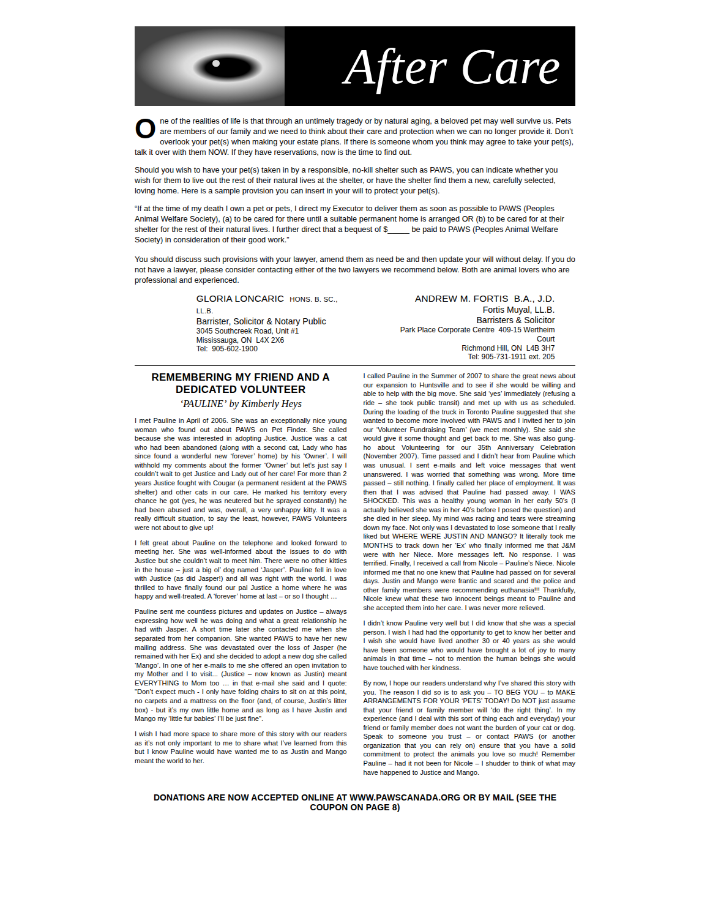After Care
One of the realities of life is that through an untimely tragedy or by natural aging, a beloved pet may well survive us. Pets are members of our family and we need to think about their care and protection when we can no longer provide it. Don’t overlook your pet(s) when making your estate plans. If there is someone whom you think may agree to take your pet(s), talk it over with them NOW. If they have reservations, now is the time to find out.
Should you wish to have your pet(s) taken in by a responsible, no-kill shelter such as PAWS, you can indicate whether you wish for them to live out the rest of their natural lives at the shelter, or have the shelter find them a new, carefully selected, loving home. Here is a sample provision you can insert in your will to protect your pet(s).
“If at the time of my death I own a pet or pets, I direct my Executor to deliver them as soon as possible to PAWS (Peoples Animal Welfare Society), (a) to be cared for there until a suitable permanent home is arranged OR (b) to be cared for at their shelter for the rest of their natural lives. I further direct that a bequest of $_____ be paid to PAWS (Peoples Animal Welfare Society) in consideration of their good work.”
You should discuss such provisions with your lawyer, amend them as need be and then update your will without delay. If you do not have a lawyer, please consider contacting either of the two lawyers we recommend below. Both are animal lovers who are professional and experienced.
GLORIA LONCARIC HONS. B. SC., LL.B.
Barrister, Solicitor & Notary Public
3045 Southcreek Road, Unit #1
Mississauga, ON L4X 2X6
Tel: 905-602-1900
ANDREW M. FORTIS B.A., J.D.
Fortis Muyal, LL.B.
Barristers & Solicitor
Park Place Corporate Centre 409-15 Wertheim Court
Richmond Hill, ON L4B 3H7
Tel: 905-731-1911 ext. 205
Remembering my friend and a
dedicated volunteer
‘PAULINE’ by Kimberly Heys
I met Pauline in April of 2006. She was an exceptionally nice young woman who found out about PAWS on Pet Finder. She called because she was interested in adopting Justice. Justice was a cat who had been abandoned (along with a second cat, Lady who has since found a wonderful new ‘forever’ home) by his ‘Owner’. I will withhold my comments about the former ‘Owner’ but let’s just say I couldn’t wait to get Justice and Lady out of her care! For more than 2 years Justice fought with Cougar (a permanent resident at the PAWS shelter) and other cats in our care. He marked his territory every chance he got (yes, he was neutered but he sprayed constantly) he had been abused and was, overall, a very unhappy kitty. It was a really difficult situation, to say the least, however, PAWS Volunteers were not about to give up!
I felt great about Pauline on the telephone and looked forward to meeting her. She was well-informed about the issues to do with Justice but she couldn’t wait to meet him. There were no other kitties in the house – just a big ol’ dog named ‘Jasper’. Pauline fell in love with Justice (as did Jasper!) and all was right with the world. I was thrilled to have finally found our pal Justice a home where he was happy and well-treated. A ‘forever’ home at last – or so I thought …
Pauline sent me countless pictures and updates on Justice – always expressing how well he was doing and what a great relationship he had with Jasper. A short time later she contacted me when she separated from her companion. She wanted PAWS to have her new mailing address. She was devastated over the loss of Jasper (he remained with her Ex) and she decided to adopt a new dog she called ‘Mango’. In one of her e-mails to me she offered an open invitation to my Mother and I to visit... (Justice – now known as Justin) meant EVERYTHING to Mom too … in that e-mail she said and I quote: "Don’t expect much - I only have folding chairs to sit on at this point, no carpets and a mattress on the floor (and, of course, Justin’s litter box) - but it’s my own little home and as long as I have Justin and Mango my ‘little fur babies’ I’ll be just fine".
I wish I had more space to share more of this story with our readers as it’s not only important to me to share what I’ve learned from this but I know Pauline would have wanted me to as Justin and Mango meant the world to her.
I called Pauline in the Summer of 2007 to share the great news about our expansion to Huntsville and to see if she would be willing and able to help with the big move. She said ‘yes’ immediately (refusing a ride – she took public transit) and met up with us as scheduled. During the loading of the truck in Toronto Pauline suggested that she wanted to become more involved with PAWS and I invited her to join our ‘Volunteer Fundraising Team’ (we meet monthly). She said she would give it some thought and get back to me. She was also gung-ho about Volunteering for our 35th Anniversary Celebration (November 2007). Time passed and I didn’t hear from Pauline which was unusual. I sent e-mails and left voice messages that went unanswered. I was worried that something was wrong. More time passed – still nothing. I finally called her place of employment. It was then that I was advised that Pauline had passed away. I WAS SHOCKED. This was a healthy young woman in her early 50’s (I actually believed she was in her 40’s before I posed the question) and she died in her sleep. My mind was racing and tears were streaming down my face. Not only was I devastated to lose someone that I really liked but WHERE WERE JUSTIN AND MANGO? It literally took me MONTHS to track down her ‘Ex’ who finally informed me that J&M were with her Niece. More messages left. No response. I was terrified. Finally, I received a call from Nicole – Pauline’s Niece. Nicole informed me that no one knew that Pauline had passed on for several days. Justin and Mango were frantic and scared and the police and other family members were recommending euthanasia!!! Thankfully, Nicole knew what these two innocent beings meant to Pauline and she accepted them into her care. I was never more relieved.
I didn’t know Pauline very well but I did know that she was a special person. I wish I had had the opportunity to get to know her better and I wish she would have lived another 30 or 40 years as she would have been someone who would have brought a lot of joy to many animals in that time – not to mention the human beings she would have touched with her kindness.
By now, I hope our readers understand why I’ve shared this story with you. The reason I did so is to ask you – TO BEG YOU – to MAKE ARRANGEMENTS FOR YOUR ‘PETS’ TODAY! Do NOT just assume that your friend or family member will ‘do the right thing’. In my experience (and I deal with this sort of thing each and everyday) your friend or family member does not want the burden of your cat or dog. Speak to someone you trust – or contact PAWS (or another organization that you can rely on) ensure that you have a solid commitment to protect the animals you love so much! Remember Pauline – had it not been for Nicole – I shudder to think of what may have happened to Justice and Mango.
Donations are now accepted online at www.pawscanada.org or by mail (see the coupon on page 8)